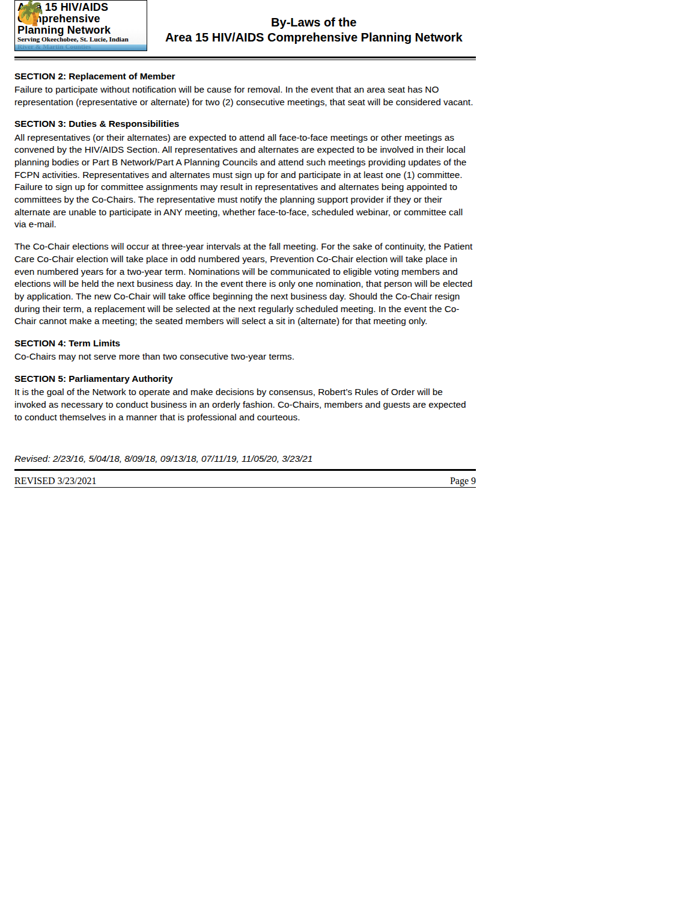🌴
Area 15 HIV/AIDS
Comprehensive
Planning Network
Serving Okeechobee, St. Lucie, Indian River & Martin Counties
By-Laws of the
Area 15 HIV/AIDS Comprehensive Planning Network
SECTION 2: Replacement of Member
Failure to participate without notification will be cause for removal. In the event that an area seat has NO representation (representative or alternate) for two (2) consecutive meetings, that seat will be considered vacant.
SECTION 3: Duties & Responsibilities
All representatives (or their alternates) are expected to attend all face-to-face meetings or other meetings as convened by the HIV/AIDS Section. All representatives and alternates are expected to be involved in their local planning bodies or Part B Network/Part A Planning Councils and attend such meetings providing updates of the FCPN activities. Representatives and alternates must sign up for and participate in at least one (1) committee. Failure to sign up for committee assignments may result in representatives and alternates being appointed to committees by the Co-Chairs. The representative must notify the planning support provider if they or their alternate are unable to participate in ANY meeting, whether face-to-face, scheduled webinar, or committee call via e-mail.
The Co-Chair elections will occur at three-year intervals at the fall meeting. For the sake of continuity, the Patient Care Co-Chair election will take place in odd numbered years, Prevention Co-Chair election will take place in even numbered years for a two-year term. Nominations will be communicated to eligible voting members and elections will be held the next business day. In the event there is only one nomination, that person will be elected by application. The new Co-Chair will take office beginning the next business day. Should the Co-Chair resign during their term, a replacement will be selected at the next regularly scheduled meeting. In the event the Co-Chair cannot make a meeting; the seated members will select a sit in (alternate) for that meeting only.
SECTION 4: Term Limits
Co-Chairs may not serve more than two consecutive two-year terms.
SECTION 5: Parliamentary Authority
It is the goal of the Network to operate and make decisions by consensus, Robert’s Rules of Order will be invoked as necessary to conduct business in an orderly fashion. Co-Chairs, members and guests are expected to conduct themselves in a manner that is professional and courteous.
Revised: 2/23/16, 5/04/18, 8/09/18, 09/13/18, 07/11/19, 11/05/20, 3/23/21
REVISED 3/23/2021 Page 9